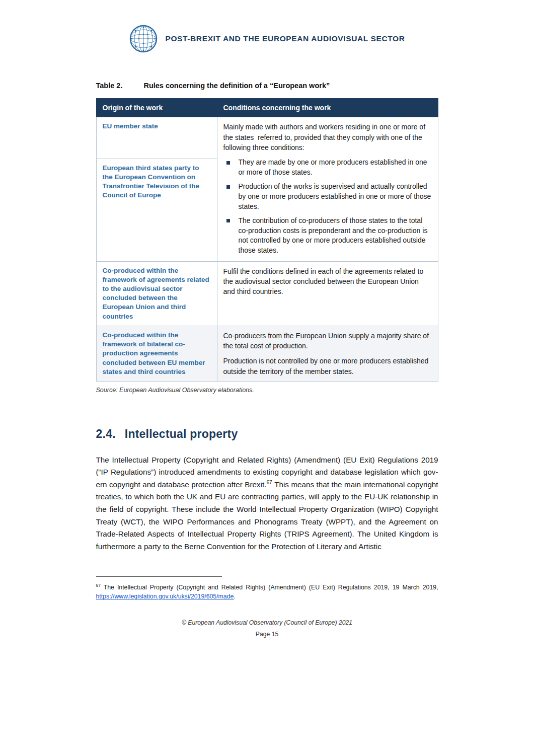Post-Brexit and the European Audiovisual Sector
Table 2. Rules concerning the definition of a “European work”
| Origin of the work | Conditions concerning the work |
| --- | --- |
| EU member state | Mainly made with authors and workers residing in one or more of the states referred to, provided that they comply with one of the following three conditions: They are made by one or more producers established in one or more of those states. Production of the works is supervised and actually controlled by one or more producers established in one or more of those states. The contribution of co-producers of those states to the total co-production costs is preponderant and the co-production is not controlled by one or more producers established outside those states. |
| European third states party to the European Convention on Transfrontier Television of the Council of Europe |
| Co-produced within the framework of agreements related to the audiovisual sector concluded between the European Union and third countries | Fulfil the conditions defined in each of the agreements related to the audiovisual sector concluded between the European Union and third countries. |
| Co-produced within the framework of bilateral co-production agreements concluded between EU member states and third countries | Co-producers from the European Union supply a majority share of the total cost of production. Production is not controlled by one or more producers established outside the territory of the member states. |
Source: European Audiovisual Observatory elaborations.
2.4. Intellectual property
The Intellectual Property (Copyright and Related Rights) (Amendment) (EU Exit) Regulations 2019 (“IP Regulations”) introduced amendments to existing copyright and database legislation which govern copyright and database protection after Brexit.67 This means that the main international copyright treaties, to which both the UK and EU are contracting parties, will apply to the EU-UK relationship in the field of copyright. These include the World Intellectual Property Organization (WIPO) Copyright Treaty (WCT), the WIPO Performances and Phonograms Treaty (WPPT), and the Agreement on Trade-Related Aspects of Intellectual Property Rights (TRIPS Agreement). The United Kingdom is furthermore a party to the Berne Convention for the Protection of Literary and Artistic
67 The Intellectual Property (Copyright and Related Rights) (Amendment) (EU Exit) Regulations 2019, 19 March 2019, https://www.legislation.gov.uk/uksi/2019/605/made.
© European Audiovisual Observatory (Council of Europe) 2021
Page 15